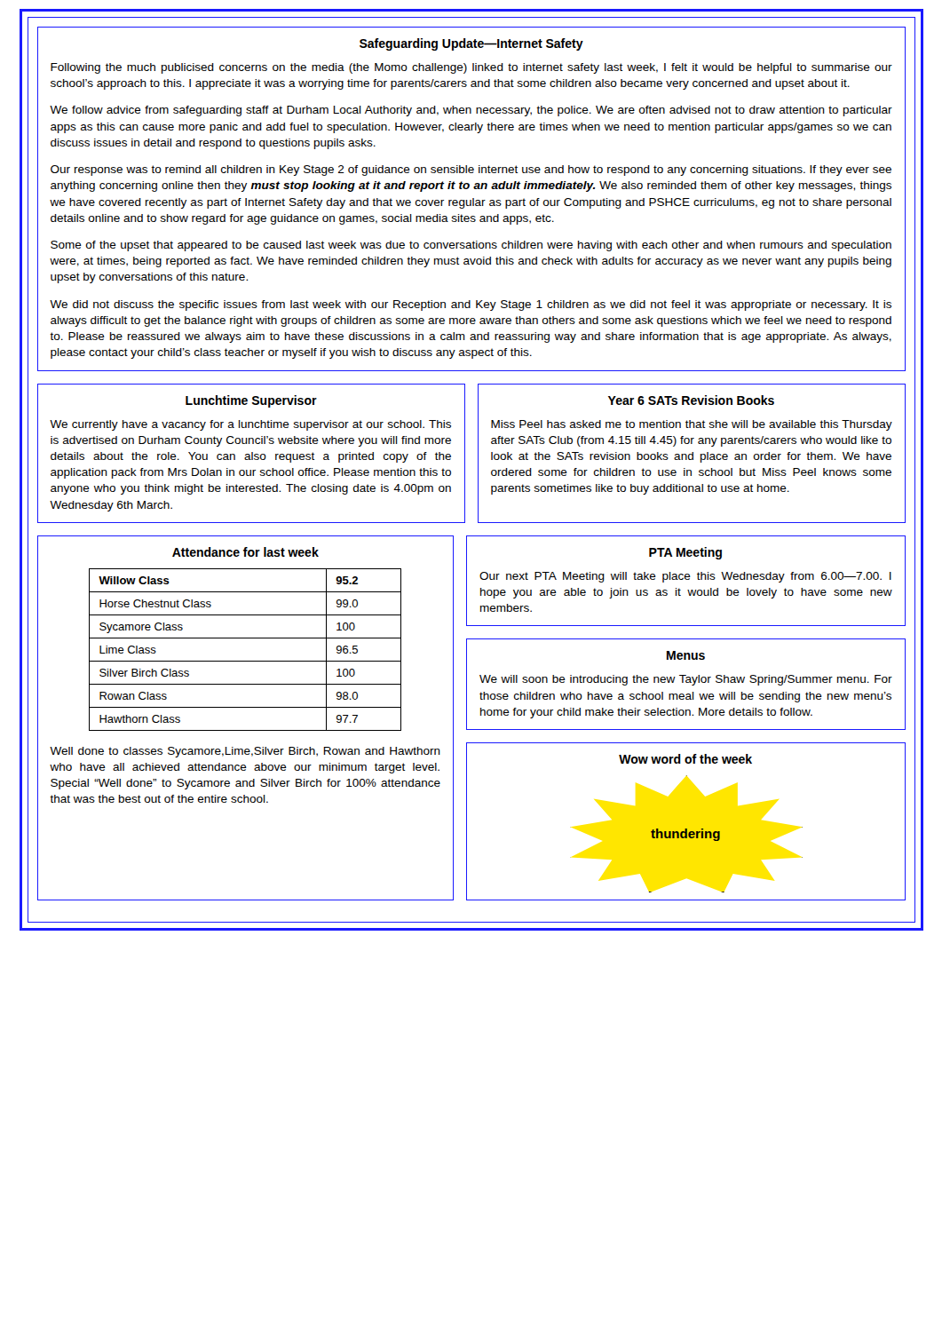Safeguarding Update—Internet Safety
Following the much publicised concerns on the media (the Momo challenge) linked to internet safety last week, I felt it would be helpful to summarise our school’s approach to this. I appreciate it was a worrying time for parents/carers and that some children also became very concerned and upset about it.
We follow advice from safeguarding staff at Durham Local Authority and, when necessary, the police. We are often advised not to draw attention to particular apps as this can cause more panic and add fuel to speculation. However, clearly there are times when we need to mention particular apps/games so we can discuss issues in detail and respond to questions pupils asks.
Our response was to remind all children in Key Stage 2 of guidance on sensible internet use and how to respond to any concerning situations. If they ever see anything concerning online then they must stop looking at it and report it to an adult immediately. We also reminded them of other key messages, things we have covered recently as part of Internet Safety day and that we cover regular as part of our Computing and PSHCE curriculums, eg not to share personal details online and to show regard for age guidance on games, social media sites and apps, etc.
Some of the upset that appeared to be caused last week was due to conversations children were having with each other and when rumours and speculation were, at times, being reported as fact. We have reminded children they must avoid this and check with adults for accuracy as we never want any pupils being upset by conversations of this nature.
We did not discuss the specific issues from last week with our Reception and Key Stage 1 children as we did not feel it was appropriate or necessary. It is always difficult to get the balance right with groups of children as some are more aware than others and some ask questions which we feel we need to respond to. Please be reassured we always aim to have these discussions in a calm and reassuring way and share information that is age appropriate. As always, please contact your child’s class teacher or myself if you wish to discuss any aspect of this.
Lunchtime Supervisor
We currently have a vacancy for a lunchtime supervisor at our school. This is advertised on Durham County Council’s website where you will find more details about the role. You can also request a printed copy of the application pack from Mrs Dolan in our school office. Please mention this to anyone who you think might be interested. The closing date is 4.00pm on Wednesday 6th March.
Year 6 SATs Revision Books
Miss Peel has asked me to mention that she will be available this Thursday after SATs Club (from 4.15 till 4.45) for any parents/carers who would like to look at the SATs revision books and place an order for them. We have ordered some for children to use in school but Miss Peel knows some parents sometimes like to buy additional to use at home.
Attendance for last week
| Willow Class | 95.2 |
| Horse Chestnut Class | 99.0 |
| Sycamore Class | 100 |
| Lime Class | 96.5 |
| Silver Birch Class | 100 |
| Rowan Class | 98.0 |
| Hawthorn Class | 97.7 |
Well done to classes Sycamore,Lime,Silver Birch, Rowan and Hawthorn who have all achieved attendance above our minimum target level. Special “Well done” to Sycamore and Silver Birch for 100% attendance that was the best out of the entire school.
PTA Meeting
Our next PTA Meeting will take place this Wednesday from 6.00—7.00. I hope you are able to join us as it would be lovely to have some new members.
Menus
We will soon be introducing the new Taylor Shaw Spring/Summer menu. For those children who have a school meal we will be sending the new menu’s home for your child make their selection. More details to follow.
Wow word of the week
thundering